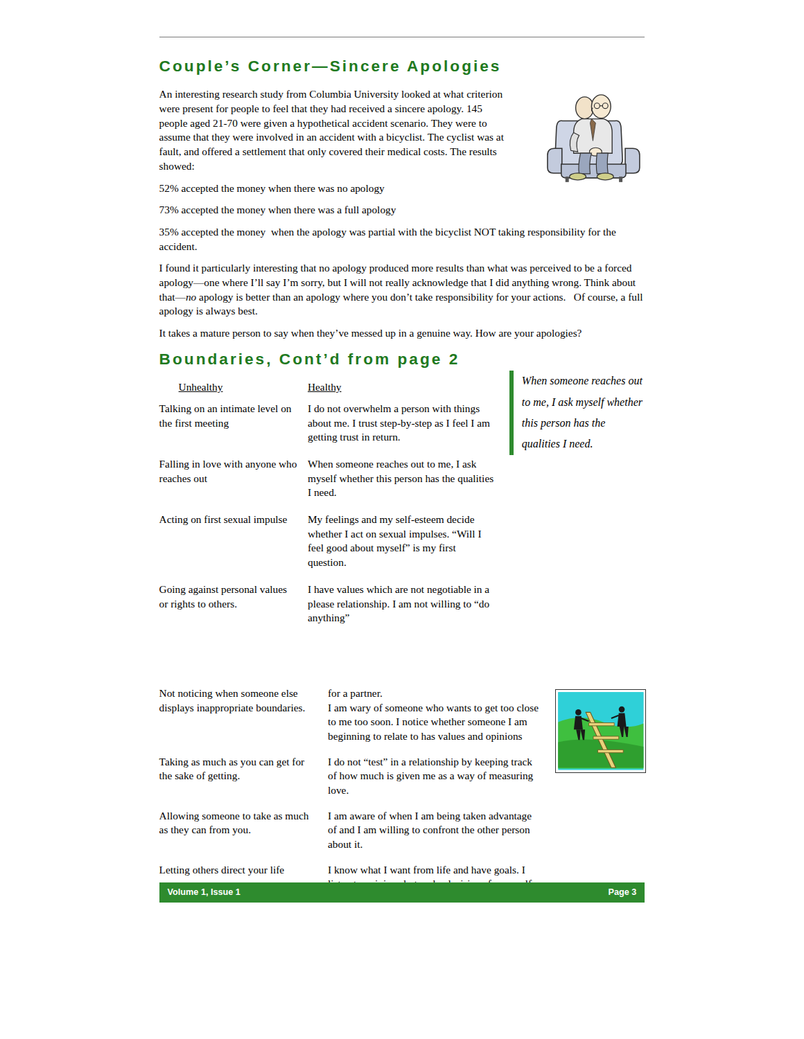Couple’s Corner—Sincere Apologies
An interesting research study from Columbia University looked at what criterion were present for people to feel that they had received a sincere apology. 145 people aged 21-70 were given a hypothetical accident scenario. They were to assume that they were involved in an accident with a bicyclist. The cyclist was at fault, and offered a settlement that only covered their medical costs. The results showed:
52% accepted the money when there was no apology
73% accepted the money when there was a full apology
35% accepted the money when the apology was partial with the bicyclist NOT taking responsibility for the accident.
I found it particularly interesting that no apology produced more results than what was perceived to be a forced apology—one where I’ll say I’m sorry, but I will not really acknowledge that I did anything wrong. Think about that—no apology is better than an apology where you don’t take responsibility for your actions. Of course, a full apology is always best.
It takes a mature person to say when they’ve messed up in a genuine way. How are your apologies?
Boundaries, Cont’d from page 2
| Unhealthy | Healthy |
| --- | --- |
| Talking on an intimate level on the first meeting | I do not overwhelm a person with things about me. I trust step-by-step as I feel I am getting trust in return. |
| Falling in love with anyone who reaches out | When someone reaches out to me, I ask myself whether this person has the qualities I need. |
| Acting on first sexual impulse | My feelings and my self-esteem decide whether I act on sexual impulses. “Will I feel good about myself” is my first question. |
| Going against personal values or rights to others. | I have values which are not negotiable in a please relationship. I am not willing to “do anything” |
When someone reaches out to me, I ask myself whether this person has the qualities I need.
| Not noticing when someone else displays inappropriate boundaries. | for a partner. I am wary of someone who wants to get too close to me too soon. I notice whether someone I am beginning to relate to has values and opinions |
| Taking as much as you can get for the sake of getting. | I do not “test” in a relationship by keeping track of how much is given me as a way of measuring love. |
| Allowing someone to take as much as they can from you. | I am aware of when I am being taken advantage of and I am willing to confront the other person about it. |
| Letting others direct your life | I know what I want from life and have goals. I listen to opinions but make decisions for myself. |
Volume 1, Issue 1 Page 3